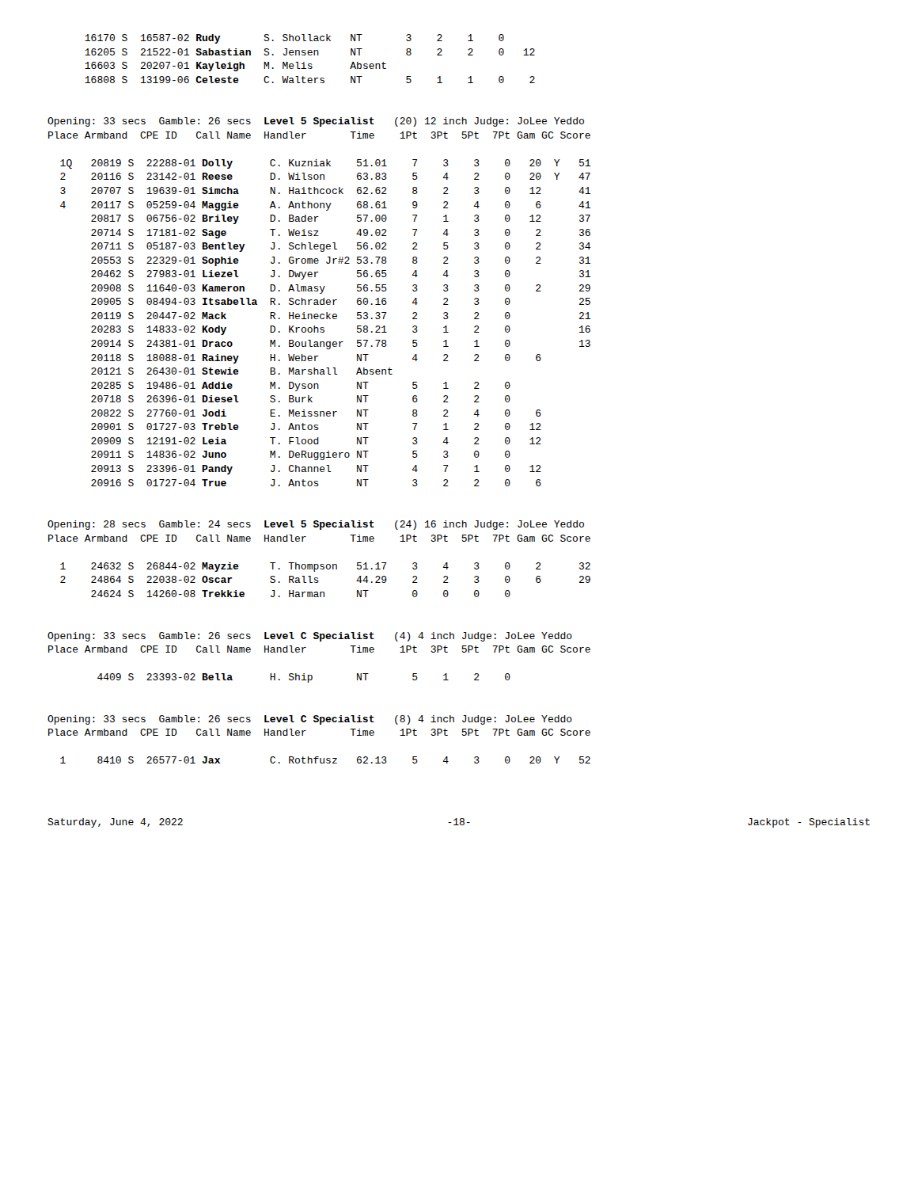16170 S  16587-02 Rudy       S. Shollack   NT       3    2    1    0
      16205 S  21522-01 Sabastian  S. Jensen     NT       8    2    2    0   12
      16603 S  20207-01 Kayleigh   M. Melis      Absent
      16808 S  13199-06 Celeste    C. Walters    NT       5    1    1    0    2


Opening: 33 secs  Gamble: 26 secs  Level 5 Specialist   (20) 12 inch Judge: JoLee Yeddo
Place Armband  CPE ID   Call Name  Handler       Time    1Pt  3Pt  5Pt  7Pt Gam GC Score

  1Q   20819 S  22288-01 Dolly      C. Kuzniak    51.01    7    3    3    0   20  Y   51
  2    20116 S  23142-01 Reese      D. Wilson     63.83    5    4    2    0   20  Y   47
  3    20707 S  19639-01 Simcha     N. Haithcock  62.62    8    2    3    0   12      41
  4    20117 S  05259-04 Maggie     A. Anthony    68.61    9    2    4    0    6      41
       20817 S  06756-02 Briley     D. Bader      57.00    7    1    3    0   12      37
       20714 S  17181-02 Sage       T. Weisz      49.02    7    4    3    0    2      36
       20711 S  05187-03 Bentley    J. Schlegel   56.02    2    5    3    0    2      34
       20553 S  22329-01 Sophie     J. Grome Jr#2 53.78    8    2    3    0    2      31
       20462 S  27983-01 Liezel     J. Dwyer      56.65    4    4    3    0           31
       20908 S  11640-03 Kameron    D. Almasy     56.55    3    3    3    0    2      29
       20905 S  08494-03 Itsabella  R. Schrader   60.16    4    2    3    0           25
       20119 S  20447-02 Mack       R. Heinecke   53.37    2    3    2    0           21
       20283 S  14833-02 Kody       D. Kroohs     58.21    3    1    2    0           16
       20914 S  24381-01 Draco      M. Boulanger  57.78    5    1    1    0           13
       20118 S  18088-01 Rainey     H. Weber      NT       4    2    2    0    6
       20121 S  26430-01 Stewie     B. Marshall   Absent
       20285 S  19486-01 Addie      M. Dyson      NT       5    1    2    0
       20718 S  26396-01 Diesel     S. Burk       NT       6    2    2    0
       20822 S  27760-01 Jodi       E. Meissner   NT       8    2    4    0    6
       20901 S  01727-03 Treble     J. Antos      NT       7    1    2    0   12
       20909 S  12191-02 Leia       T. Flood      NT       3    4    2    0   12
       20911 S  14836-02 Juno       M. DeRuggiero NT       5    3    0    0
       20913 S  23396-01 Pandy      J. Channel    NT       4    7    1    0   12
       20916 S  01727-04 True       J. Antos      NT       3    2    2    0    6


Opening: 28 secs  Gamble: 24 secs  Level 5 Specialist   (24) 16 inch Judge: JoLee Yeddo
Place Armband  CPE ID   Call Name  Handler       Time    1Pt  3Pt  5Pt  7Pt Gam GC Score

  1    24632 S  26844-02 Mayzie     T. Thompson   51.17    3    4    3    0    2      32
  2    24864 S  22038-02 Oscar      S. Ralls      44.29    2    2    3    0    6      29
       24624 S  14260-08 Trekkie    J. Harman     NT       0    0    0    0


Opening: 33 secs  Gamble: 26 secs  Level C Specialist   (4) 4 inch Judge: JoLee Yeddo
Place Armband  CPE ID   Call Name  Handler       Time    1Pt  3Pt  5Pt  7Pt Gam GC Score

        4409 S  23393-02 Bella      H. Ship       NT       5    1    2    0


Opening: 33 secs  Gamble: 26 secs  Level C Specialist   (8) 4 inch Judge: JoLee Yeddo
Place Armband  CPE ID   Call Name  Handler       Time    1Pt  3Pt  5Pt  7Pt Gam GC Score

  1     8410 S  26577-01 Jax        C. Rothfusz   62.13    5    4    3    0   20  Y   52
Saturday, June 4, 2022
-18-
Jackpot - Specialist